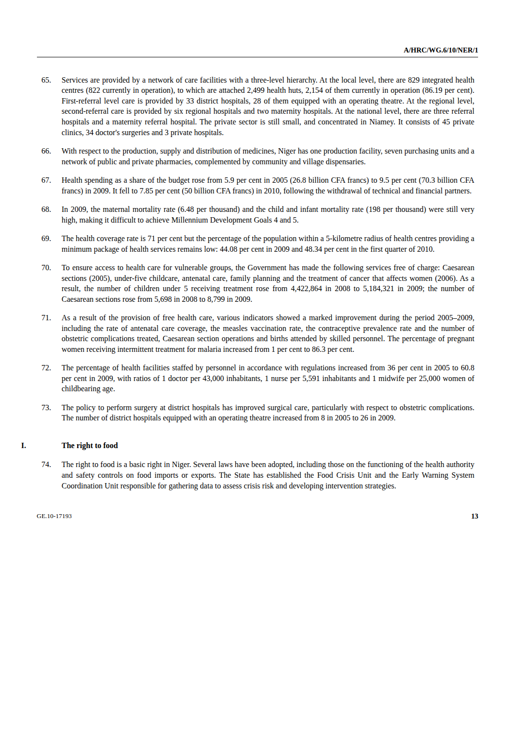A/HRC/WG.6/10/NER/1
65. Services are provided by a network of care facilities with a three-level hierarchy. At the local level, there are 829 integrated health centres (822 currently in operation), to which are attached 2,499 health huts, 2,154 of them currently in operation (86.19 per cent). First-referral level care is provided by 33 district hospitals, 28 of them equipped with an operating theatre. At the regional level, second-referral care is provided by six regional hospitals and two maternity hospitals. At the national level, there are three referral hospitals and a maternity referral hospital. The private sector is still small, and concentrated in Niamey. It consists of 45 private clinics, 34 doctor's surgeries and 3 private hospitals.
66. With respect to the production, supply and distribution of medicines, Niger has one production facility, seven purchasing units and a network of public and private pharmacies, complemented by community and village dispensaries.
67. Health spending as a share of the budget rose from 5.9 per cent in 2005 (26.8 billion CFA francs) to 9.5 per cent (70.3 billion CFA francs) in 2009. It fell to 7.85 per cent (50 billion CFA francs) in 2010, following the withdrawal of technical and financial partners.
68. In 2009, the maternal mortality rate (6.48 per thousand) and the child and infant mortality rate (198 per thousand) were still very high, making it difficult to achieve Millennium Development Goals 4 and 5.
69. The health coverage rate is 71 per cent but the percentage of the population within a 5-kilometre radius of health centres providing a minimum package of health services remains low: 44.08 per cent in 2009 and 48.34 per cent in the first quarter of 2010.
70. To ensure access to health care for vulnerable groups, the Government has made the following services free of charge: Caesarean sections (2005), under-five childcare, antenatal care, family planning and the treatment of cancer that affects women (2006). As a result, the number of children under 5 receiving treatment rose from 4,422,864 in 2008 to 5,184,321 in 2009; the number of Caesarean sections rose from 5,698 in 2008 to 8,799 in 2009.
71. As a result of the provision of free health care, various indicators showed a marked improvement during the period 2005–2009, including the rate of antenatal care coverage, the measles vaccination rate, the contraceptive prevalence rate and the number of obstetric complications treated, Caesarean section operations and births attended by skilled personnel. The percentage of pregnant women receiving intermittent treatment for malaria increased from 1 per cent to 86.3 per cent.
72. The percentage of health facilities staffed by personnel in accordance with regulations increased from 36 per cent in 2005 to 60.8 per cent in 2009, with ratios of 1 doctor per 43,000 inhabitants, 1 nurse per 5,591 inhabitants and 1 midwife per 25,000 women of childbearing age.
73. The policy to perform surgery at district hospitals has improved surgical care, particularly with respect to obstetric complications. The number of district hospitals equipped with an operating theatre increased from 8 in 2005 to 26 in 2009.
I. The right to food
74. The right to food is a basic right in Niger. Several laws have been adopted, including those on the functioning of the health authority and safety controls on food imports or exports. The State has established the Food Crisis Unit and the Early Warning System Coordination Unit responsible for gathering data to assess crisis risk and developing intervention strategies.
GE.10-17193 13